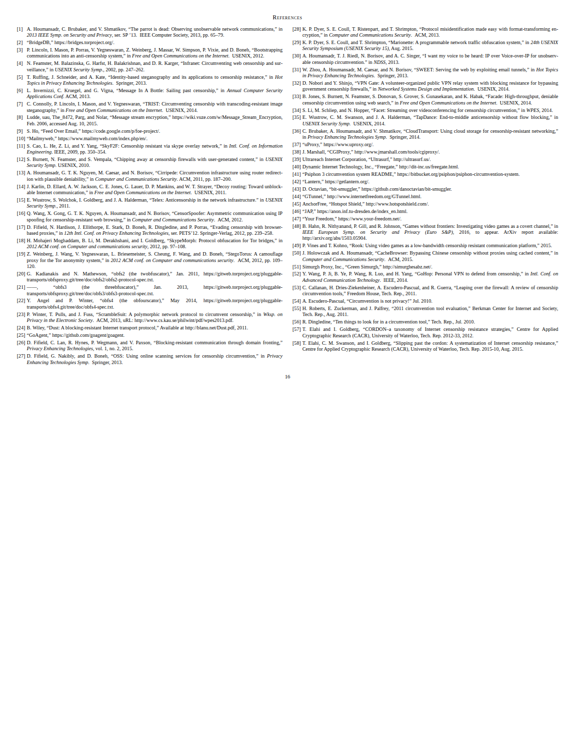References
[1] A. Houmansadr, C. Brubaker, and V. Shmatikov, “The parrot is dead: Observing unobservable network communications,” in 2013 IEEE Symp. on Security and Privacy, ser. SP ’13. IEEE Computer Society, 2013, pp. 65–79.
[2]“BridgeDB,” https://bridges.torproject.org/.
[3] P. Lincoln, I. Mason, P. Porras, V. Yegneswaran, Z. Weinberg, J. Massar, W. Simpson, P. Vixie, and D. Boneh, “Bootstrapping communications into an anti-censorship system,” in Free and Open Communications on the Internet. USENIX, 2012.
[4] N. Feamster, M. Balazinska, G. Harfst, H. Balakrishnan, and D. R. Karger, “Infranet: Circumventing web censorship and surveillance,” in USENIX Security Symp., 2002, pp. 247–262.
[5] T. Ruffing, J. Schneider, and A. Kate, “Identity-based steganography and its applications to censorship resistance,” in Hot Topics in Privacy Enhancing Technologies. Springer, 2013.
[6] L. Invernizzi, C. Kruegel, and G. Vigna, “Message In A Bottle: Sailing past censorship,” in Annual Computer Security Applications Conf. ACM, 2013.
[7] C. Connolly, P. Lincoln, I. Mason, and V. Yegneswaran, “TRIST: Circumventing censorship with transcoding-resistant image steganography,” in Free and Open Communications on the Internet. USENIX, 2014.
[8] Ludde, uau, The_8472, Parg, and Nolar, “Message stream encryption,” https://wiki.vuze.com/w/Message_Stream_Encryption, Feb. 2006, accessed Aug. 10, 2015.
[9] S. Ho, “Feed Over Email,” https://code.google.com/p/foe-project/.
[10]“Mailmyweb,” https://www.mailmyweb.com/index.php/en/.
[11] S. Cao, L. He, Z. Li, and Y. Yang, “SkyF2F: Censorship resistant via skype overlay network,” in Intl. Conf. on Information Engineering. IEEE, 2009, pp. 350–354.
[12] S. Burnett, N. Feamster, and S. Vempala, “Chipping away at censorship firewalls with user-generated content,” in USENIX Security Symp. USENIX, 2010.
[13] A. Houmansadr, G. T. K. Nguyen, M. Caesar, and N. Borisov, “Cirripede: Circumvention infrastructure using router redirection with plausible deniability,” in Computer and Communications Security. ACM, 2011, pp. 187–200.
[14] J. Karlin, D. Ellard, A. W. Jackson, C. E. Jones, G. Lauer, D. P. Mankins, and W. T. Strayer, “Decoy routing: Toward unblockable Internet communication,” in Free and Open Communications on the Internet. USENIX, 2011.
[15] E. Wustrow, S. Wolchok, I. Goldberg, and J. A. Halderman, “Telex: Anticensorship in the network infrastructure.” in USENIX Security Symp., 2011.
[16] Q. Wang, X. Gong, G. T. K. Nguyen, A. Houmansadr, and N. Borisov, “CensorSpoofer: Asymmetric communication using IP spoofing for censorship-resistant web browsing,” in Computer and Communications Security. ACM, 2012.
[17] D. Fifield, N. Hardison, J. Ellithorpe, E. Stark, D. Boneh, R. Dingledine, and P. Porras, “Evading censorship with browser-based proxies,” in 12th Intl. Conf. on Privacy Enhancing Technologies, ser. PETS’12. Springer-Verlag, 2012, pp. 239–258.
[18] H. Mohajeri Moghaddam, B. Li, M. Derakhshani, and I. Goldberg, “SkypeMorph: Protocol obfuscation for Tor bridges,” in 2012 ACM conf. on Computer and communications security, 2012, pp. 97–108.
[19] Z. Weinberg, J. Wang, V. Yegneswaran, L. Briesemeister, S. Cheung, F. Wang, and D. Boneh, “StegoTorus: A camouflage proxy for the Tor anonymity system,” in 2012 ACM conf. on Computer and communications security. ACM, 2012, pp. 109–120.
[20] G. Kadianakis and N. Mathewson, “obfs2 (the twobfuscator),” Jan. 2011, https://gitweb.torproject.org/pluggable-transports/obfsproxy.git/tree/doc/obfs2/obfs2-protocol-spec.txt.
[21]——, “obfs3 (the threebfuscator),” Jan. 2013, https://gitweb.torproject.org/pluggable-transports/obfsproxy.git/tree/doc/obfs3/obfs3-protocol-spec.txt.
[22] Y. Angel and P. Winter, “obfs4 (the obfourscator),” May 2014, https://gitweb.torproject.org/pluggable-transports/obfs4.git/tree/doc/obfs4-spec.txt.
[23] P. Winter, T. Pulls, and J. Fuss, “ScrambleSuit: A polymorphic network protocol to circumvent censorship,” in Wksp. on Privacy in the Electronic Society. ACM, 2013, uRL: http://www.cs.kau.se/philwint/pdf/wpes2013.pdf.
[24] B. Wiley, “Dust: A blocking-resistant Internet transport protocol,” Available at http://blanu.net/Dust.pdf, 2011.
[25]“GoAgent,” https://github.com/goagent/goagent.
[26] D. Fifield, C. Lan, R. Hynes, P. Wegmann, and V. Paxson, “Blocking-resistant communication through domain fronting,” Privacy Enhancing Technologies, vol. 1, no. 2, 2015.
[27] D. Fifield, G. Nakibly, and D. Boneh, “OSS: Using online scanning services for censorship circumvention,” in Privacy Enhancing Technologies Symp. Springer, 2013.
[28] K. P. Dyer, S. E. Coull, T. Ristenpart, and T. Shrimpton, “Protocol misidentification made easy with format-transforming encryption,” in Computer and Communications Security. ACM, 2013.
[29] K. P. Dyer, S. E. Coull, and T. Shrimpton, “Marionette: A programmable network traffic obfuscation system,” in 24th USENIX Security Symposium (USENIX Security 15), Aug. 2015.
[30] A. Houmansadr, T. J. Riedl, N. Borisov, and A. C. Singer, “I want my voice to be heard: IP over Voice-over-IP for unobservable censorship circumvention.” in NDSS, 2013.
[31] W. Zhou, A. Houmansadr, M. Caesar, and N. Borisov, “SWEET: Serving the web by exploiting email tunnels,” in Hot Topics in Privacy Enhancing Technologies. Springer, 2013.
[32] D. Nobori and Y. Shinjo, “VPN Gate: A volunteer-organized public VPN relay system with blocking resistance for bypassing government censorship firewalls,” in Networked Systems Design and Implementation. USENIX, 2014.
[33] B. Jones, S. Burnett, N. Feamster, S. Donovan, S. Grover, S. Gunasekaran, and K. Habak, “Facade: High-throughput, deniable censorship circumvention using web search,” in Free and Open Communications on the Internet. USENIX, 2014.
[34] S. Li, M. Schliep, and N. Hopper, “Facet: Streaming over videoconferencing for censorship circumvention,” in WPES, 2014.
[35] E. Wustrow, C. M. Swanson, and J. A. Halderman, “TapDance: End-to-middle anticensorship without flow blocking,” in USENIX Security Symp. USENIX, 2014.
[36] C. Brubaker, A. Houmansadr, and V. Shmatikov, “CloudTransport: Using cloud storage for censorship-resistant networking,” in Privacy Enhancing Technologies Symp. Springer, 2014.
[37]“uProxy,” https://www.uproxy.org/.
[38] J. Marshall, “CGIProxy,” http://www.jmarshall.com/tools/cgiproxy/.
[39] Ultrareach Internet Corporation, “Ultrasurf,” http://ultrasurf.us/.
[40] Dynamic Internet Technology, Inc., “Freegate,” http://dit-inc.us/freegate.html.
[41]“Psiphon 3 circumvention system README,” https://bitbucket.org/psiphon/psiphon-circumvention-system.
[42]“Lantern,” https://getlantern.org/.
[43] D. Octavian, “bit-smuggler,” https://github.com/danoctavian/bit-smuggler.
[44]“GTunnel,” http://www.internetfreedom.org/GTunnel.html.
[45] AnchorFree, “Hotspot Shield,” http://www.hotspotshield.com/.
[46]“JAP,” https://anon.inf.tu-dresden.de/index_en.html.
[47]“Your Freedom,” https://www.your-freedom.net/.
[48] B. Hahn, R. Nithyanand, P. Gill, and R. Johnson, “Games without frontiers: Investigating video games as a covert channel,” in IEEE European Symp. on Security and Privacy (Euro S&P), 2016, to appear. ArXiv report available: http://arxiv.org/abs/1503.05904.
[49] P. Vines and T. Kohno, “Rook: Using video games as a low-bandwidth censorship resistant communication platform,” 2015.
[50] J. Holowczak and A. Houmansadr, “CacheBrowser: Bypassing Chinese censorship without proxies using cached content,” in Computer and Communications Security. ACM, 2015.
[51] Simurgh Proxy, Inc., “Green Simurgh,” http://simurghesabz.net/.
[52] Y. Wang, P. Ji, B. Ye, P. Wang, R. Luo, and H. Yang, “GoHop: Personal VPN to defend from censorship,” in Intl. Conf. on Advanced Communication Technology. IEEE, 2014.
[53] C. Callanan, H. Dries-Ziekenheiner, A. Escudero-Pascual, and R. Guerra, “Leaping over the firewall: A review of censorship circumvention tools,” Freedom House, Tech. Rep., 2011.
[54] A. Escudero-Pascual, “Circumvention is not privacy!” Jul. 2010.
[55] H. Roberts, E. Zuckerman, and J. Palfrey, “2011 circumvention tool evaluation,” Berkman Center for Internet and Society, Tech. Rep., Aug. 2011.
[56] R. Dingledine, “Ten things to look for in a circumvention tool,” Tech. Rep., Jul. 2010.
[57] T. Elahi and I. Goldberg, “CORDON–a taxonomy of Internet censorship resistance strategies,” Centre for Applied Cryptographic Research (CACR), University of Waterloo, Tech. Rep. 2012-33, 2012.
[58] T. Elahi, C. M. Swanson, and I. Goldberg, “Slipping past the cordon: A systematization of Internet censorship resistance,” Centre for Applied Cryptographic Research (CACR), University of Waterloo, Tech. Rep. 2015-10, Aug. 2015.
16